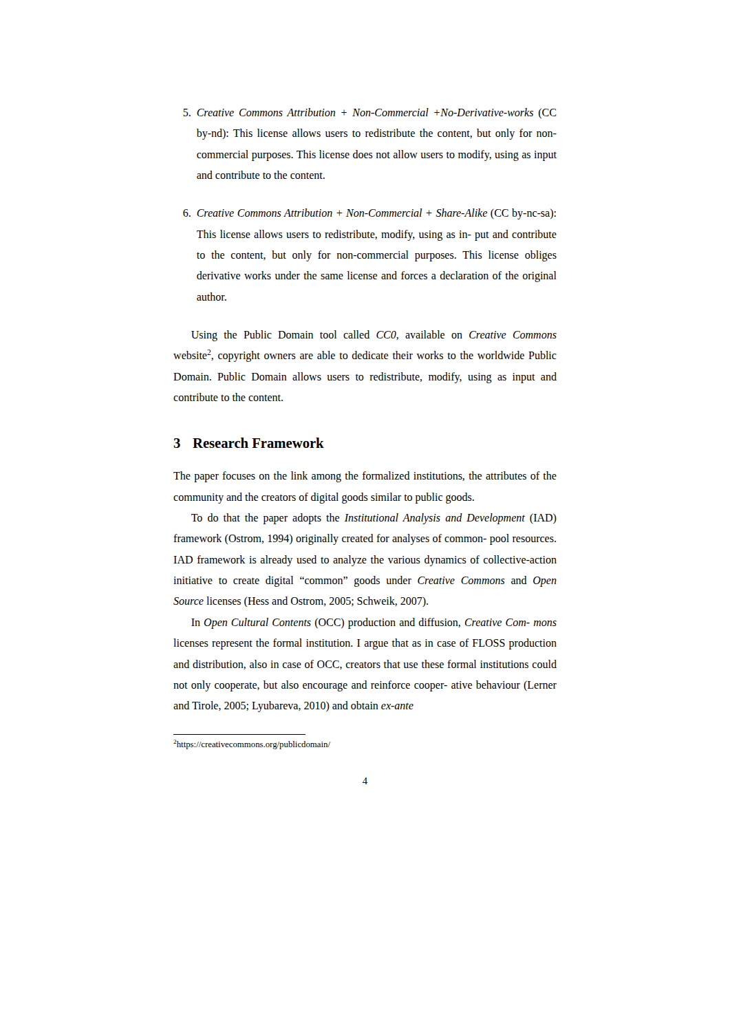5. Creative Commons Attribution + Non-Commercial +No-Derivative-works (CC by-nd): This license allows users to redistribute the content, but only for non-commercial purposes. This license does not allow users to modify, using as input and contribute to the content.
6. Creative Commons Attribution + Non-Commercial + Share-Alike (CC by-nc-sa): This license allows users to redistribute, modify, using as in- put and contribute to the content, but only for non-commercial purposes. This license obliges derivative works under the same license and forces a declaration of the original author.
Using the Public Domain tool called CC0, available on Creative Commons website2, copyright owners are able to dedicate their works to the worldwide Public Domain. Public Domain allows users to redistribute, modify, using as input and contribute to the content.
3 Research Framework
The paper focuses on the link among the formalized institutions, the attributes of the community and the creators of digital goods similar to public goods.
To do that the paper adopts the Institutional Analysis and Development (IAD) framework (Ostrom, 1994) originally created for analyses of common- pool resources. IAD framework is already used to analyze the various dynamics of collective-action initiative to create digital “common” goods under Creative Commons and Open Source licenses (Hess and Ostrom, 2005; Schweik, 2007).
In Open Cultural Contents (OCC) production and diffusion, Creative Com- mons licenses represent the formal institution. I argue that as in case of FLOSS production and distribution, also in case of OCC, creators that use these formal institutions could not only cooperate, but also encourage and reinforce cooper- ative behaviour (Lerner and Tirole, 2005; Lyubareva, 2010) and obtain ex-ante
2https://creativecommons.org/publicdomain/
4